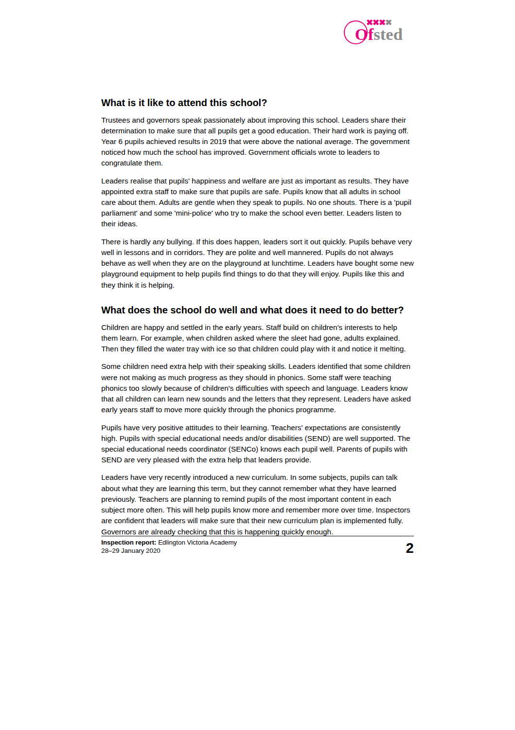✖✖✖✖
Ofsted
What is it like to attend this school?
Trustees and governors speak passionately about improving this school. Leaders share their determination to make sure that all pupils get a good education. Their hard work is paying off. Year 6 pupils achieved results in 2019 that were above the national average. The government noticed how much the school has improved. Government officials wrote to leaders to congratulate them.
Leaders realise that pupils' happiness and welfare are just as important as results. They have appointed extra staff to make sure that pupils are safe. Pupils know that all adults in school care about them. Adults are gentle when they speak to pupils. No one shouts. There is a 'pupil parliament' and some 'mini-police' who try to make the school even better. Leaders listen to their ideas.
There is hardly any bullying. If this does happen, leaders sort it out quickly. Pupils behave very well in lessons and in corridors. They are polite and well mannered. Pupils do not always behave as well when they are on the playground at lunchtime. Leaders have bought some new playground equipment to help pupils find things to do that they will enjoy. Pupils like this and they think it is helping.
What does the school do well and what does it need to do better?
Children are happy and settled in the early years. Staff build on children's interests to help them learn. For example, when children asked where the sleet had gone, adults explained. Then they filled the water tray with ice so that children could play with it and notice it melting.
Some children need extra help with their speaking skills. Leaders identified that some children were not making as much progress as they should in phonics. Some staff were teaching phonics too slowly because of children's difficulties with speech and language. Leaders know that all children can learn new sounds and the letters that they represent. Leaders have asked early years staff to move more quickly through the phonics programme.
Pupils have very positive attitudes to their learning. Teachers' expectations are consistently high. Pupils with special educational needs and/or disabilities (SEND) are well supported. The special educational needs coordinator (SENCo) knows each pupil well. Parents of pupils with SEND are very pleased with the extra help that leaders provide.
Leaders have very recently introduced a new curriculum. In some subjects, pupils can talk about what they are learning this term, but they cannot remember what they have learned previously. Teachers are planning to remind pupils of the most important content in each subject more often. This will help pupils know more and remember more over time. Inspectors are confident that leaders will make sure that their new curriculum plan is implemented fully. Governors are already checking that this is happening quickly enough.
Inspection report: Edlington Victoria Academy
28–29 January 2020
2